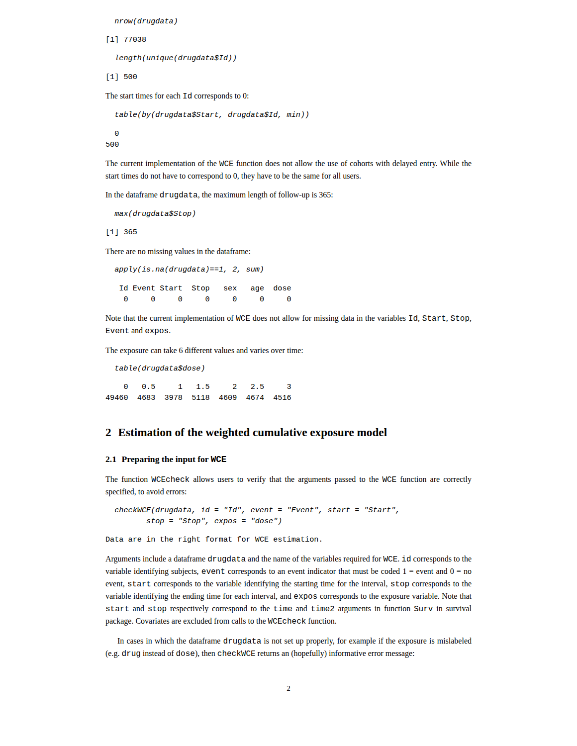nrow(drugdata)
[1] 77038
 length(unique(drugdata$Id))
[1] 500
The start times for each Id corresponds to 0:
 table(by(drugdata$Start, drugdata$Id, min))
  0
500
The current implementation of the WCE function does not allow the use of cohorts with delayed entry. While the start times do not have to correspond to 0, they have to be the same for all users.
In the dataframe drugdata, the maximum length of follow-up is 365:
 max(drugdata$Stop)
[1] 365
There are no missing values in the dataframe:
 apply(is.na(drugdata)==1, 2, sum)
   Id Event Start  Stop   sex   age  dose
    0     0     0     0     0     0     0
Note that the current implementation of WCE does not allow for missing data in the variables Id, Start, Stop, Event and expos.
The exposure can take 6 different values and varies over time:
 table(drugdata$dose)
    0   0.5     1   1.5     2   2.5     3
49460  4683  3978  5118  4609  4674  4516
2 Estimation of the weighted cumulative exposure model
2.1 Preparing the input for WCE
The function WCEcheck allows users to verify that the arguments passed to the WCE function are correctly specified, to avoid errors:
 checkWCE(drugdata, id = "Id", event = "Event", start = "Start",
        stop = "Stop", expos = "dose")
Data are in the right format for WCE estimation.
Arguments include a dataframe drugdata and the name of the variables required for WCE. id corresponds to the variable identifying subjects, event corresponds to an event indicator that must be coded 1 = event and 0 = no event, start corresponds to the variable identifying the starting time for the interval, stop corresponds to the variable identifying the ending time for each interval, and expos corresponds to the exposure variable. Note that start and stop respectively correspond to the time and time2 arguments in function Surv in survival package. Covariates are excluded from calls to the WCEcheck function.
In cases in which the dataframe drugdata is not set up properly, for example if the exposure is mislabeled (e.g. drug instead of dose), then checkWCE returns an (hopefully) informative error message:
2